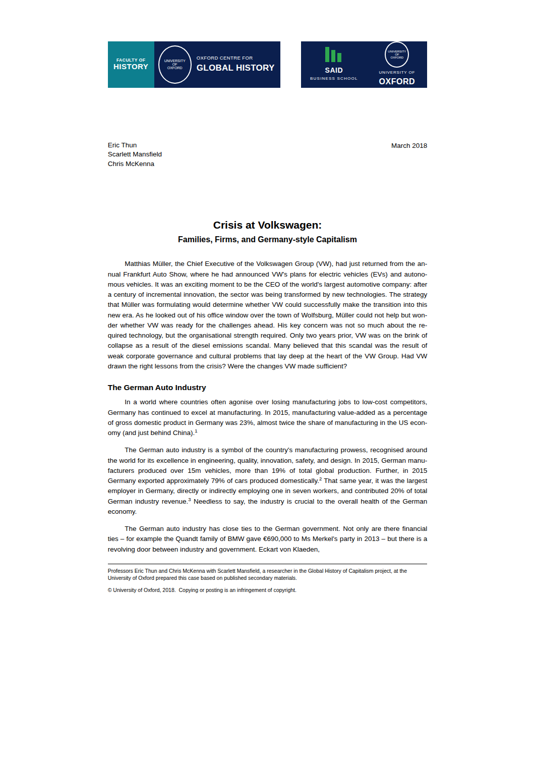FACULTY OF
HISTORY
UNIVERSITY
OF
OXFORD
OXFORD CENTRE FOR
GLOBAL HISTORY
SAID
BUSINESS SCHOOL
UNIVERSITY
OF
OXFORD
UNIVERSITY OF
OXFORD
Eric Thun
Scarlett Mansfield
Chris McKenna
March 2018
Crisis at Volkswagen:
Families, Firms, and Germany-style Capitalism
Matthias Müller, the Chief Executive of the Volkswagen Group (VW), had just returned from the annual Frankfurt Auto Show, where he had announced VW's plans for electric vehicles (EVs) and autonomous vehicles. It was an exciting moment to be the CEO of the world's largest automotive company: after a century of incremental innovation, the sector was being transformed by new technologies. The strategy that Müller was formulating would determine whether VW could successfully make the transition into this new era. As he looked out of his office window over the town of Wolfsburg, Müller could not help but wonder whether VW was ready for the challenges ahead. His key concern was not so much about the required technology, but the organisational strength required. Only two years prior, VW was on the brink of collapse as a result of the diesel emissions scandal. Many believed that this scandal was the result of weak corporate governance and cultural problems that lay deep at the heart of the VW Group. Had VW drawn the right lessons from the crisis? Were the changes VW made sufficient?
The German Auto Industry
In a world where countries often agonise over losing manufacturing jobs to low-cost competitors, Germany has continued to excel at manufacturing. In 2015, manufacturing value-added as a percentage of gross domestic product in Germany was 23%, almost twice the share of manufacturing in the US economy (and just behind China).1
The German auto industry is a symbol of the country's manufacturing prowess, recognised around the world for its excellence in engineering, quality, innovation, safety, and design. In 2015, German manufacturers produced over 15m vehicles, more than 19% of total global production. Further, in 2015 Germany exported approximately 79% of cars produced domestically.2 That same year, it was the largest employer in Germany, directly or indirectly employing one in seven workers, and contributed 20% of total German industry revenue.3 Needless to say, the industry is crucial to the overall health of the German economy.
The German auto industry has close ties to the German government. Not only are there financial ties – for example the Quandt family of BMW gave €690,000 to Ms Merkel's party in 2013 – but there is a revolving door between industry and government. Eckart von Klaeden,
Professors Eric Thun and Chris McKenna with Scarlett Mansfield, a researcher in the Global History of Capitalism project, at the University of Oxford prepared this case based on published secondary materials.
© University of Oxford, 2018. Copying or posting is an infringement of copyright.